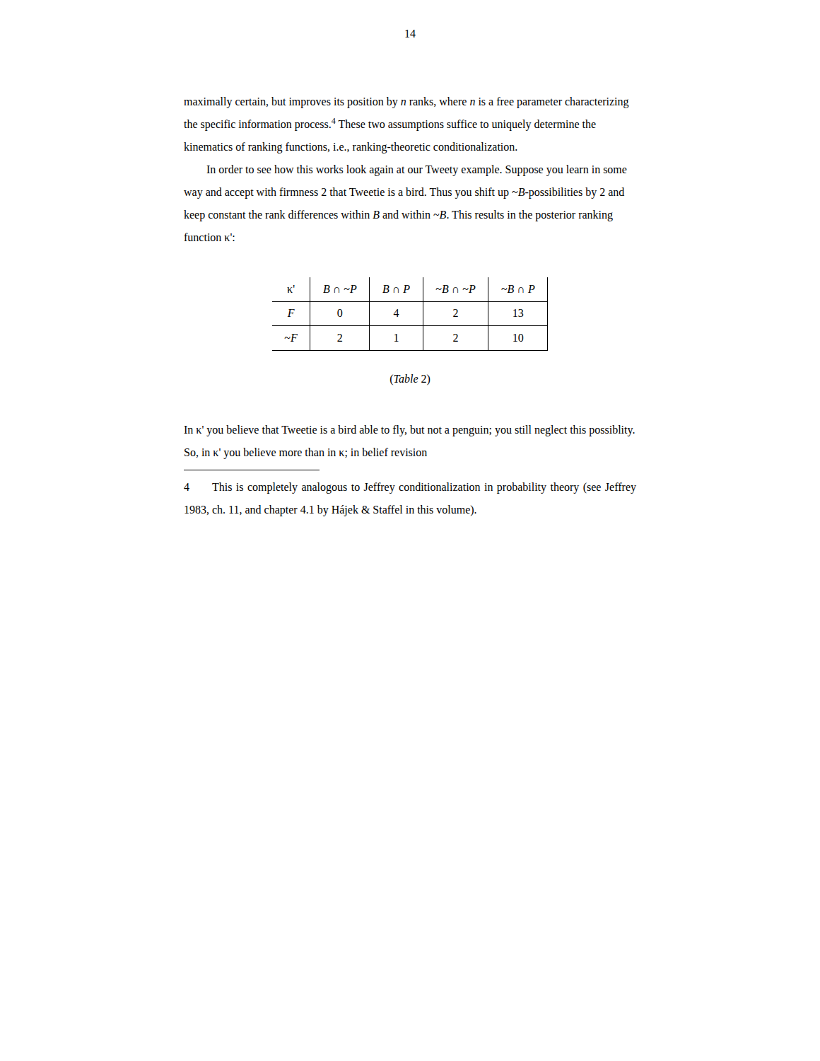14
maximally certain, but improves its position by n ranks, where n is a free parameter characterizing the specific information process.4 These two assumptions suffice to uniquely determine the kinematics of ranking functions, i.e., ranking-theoretic conditionalization.
In order to see how this works look again at our Tweety example. Suppose you learn in some way and accept with firmness 2 that Tweetie is a bird. Thus you shift up ~B-possibilities by 2 and keep constant the rank differences within B and within ~B. This results in the posterior ranking function κ':
| κ' | B ∩ ~ P | B ∩ P | ~ B ∩ ~ P | ~ B ∩ P |
| --- | --- | --- | --- | --- |
| F | 0 | 4 | 2 | 13 |
| ~ F | 2 | 1 | 2 | 10 |
(Table 2)
In κ' you believe that Tweetie is a bird able to fly, but not a penguin; you still neglect this possiblity. So, in κ' you believe more than in κ; in belief revision
4 This is completely analogous to Jeffrey conditionalization in probability theory (see Jeffrey 1983, ch. 11, and chapter 4.1 by Hájek & Staffel in this volume).